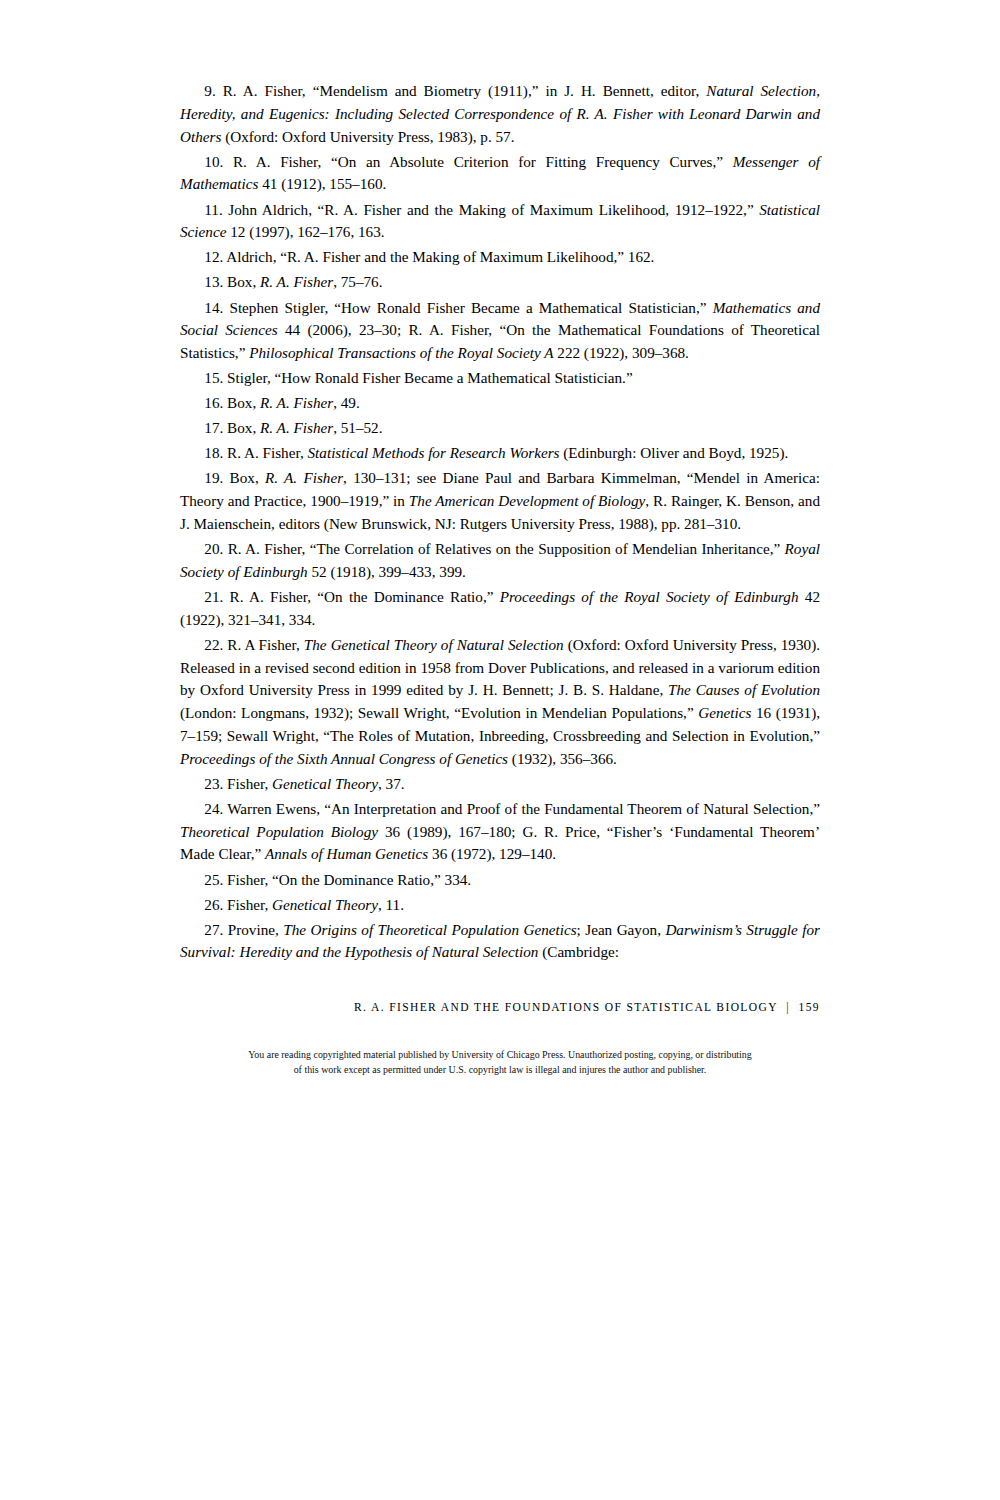9. R. A. Fisher, “Mendelism and Biometry (1911),” in J. H. Bennett, editor, Natural Selection, Heredity, and Eugenics: Including Selected Correspondence of R. A. Fisher with Leonard Darwin and Others (Oxford: Oxford University Press, 1983), p. 57.
10. R. A. Fisher, “On an Absolute Criterion for Fitting Frequency Curves,” Messenger of Mathematics 41 (1912), 155–160.
11. John Aldrich, “R. A. Fisher and the Making of Maximum Likelihood, 1912–1922,” Statistical Science 12 (1997), 162–176, 163.
12. Aldrich, “R. A. Fisher and the Making of Maximum Likelihood,” 162.
13. Box, R. A. Fisher, 75–76.
14. Stephen Stigler, “How Ronald Fisher Became a Mathematical Statistician,” Mathematics and Social Sciences 44 (2006), 23–30; R. A. Fisher, “On the Mathematical Foundations of Theoretical Statistics,” Philosophical Transactions of the Royal Society A 222 (1922), 309–368.
15. Stigler, “How Ronald Fisher Became a Mathematical Statistician.”
16. Box, R. A. Fisher, 49.
17. Box, R. A. Fisher, 51–52.
18. R. A. Fisher, Statistical Methods for Research Workers (Edinburgh: Oliver and Boyd, 1925).
19. Box, R. A. Fisher, 130–131; see Diane Paul and Barbara Kimmelman, “Mendel in America: Theory and Practice, 1900–1919,” in The American Development of Biology, R. Rainger, K. Benson, and J. Maienschein, editors (New Brunswick, NJ: Rutgers University Press, 1988), pp. 281–310.
20. R. A. Fisher, “The Correlation of Relatives on the Supposition of Mendelian Inheritance,” Royal Society of Edinburgh 52 (1918), 399–433, 399.
21. R. A. Fisher, “On the Dominance Ratio,” Proceedings of the Royal Society of Edinburgh 42 (1922), 321–341, 334.
22. R. A Fisher, The Genetical Theory of Natural Selection (Oxford: Oxford University Press, 1930). Released in a revised second edition in 1958 from Dover Publications, and released in a variorum edition by Oxford University Press in 1999 edited by J. H. Bennett; J. B. S. Haldane, The Causes of Evolution (London: Longmans, 1932); Sewall Wright, “Evolution in Mendelian Populations,” Genetics 16 (1931), 7–159; Sewall Wright, “The Roles of Mutation, Inbreeding, Crossbreeding and Selection in Evolution,” Proceedings of the Sixth Annual Congress of Genetics (1932), 356–366.
23. Fisher, Genetical Theory, 37.
24. Warren Ewens, “An Interpretation and Proof of the Fundamental Theorem of Natural Selection,” Theoretical Population Biology 36 (1989), 167–180; G. R. Price, “Fisher’s ‘Fundamental Theorem’ Made Clear,” Annals of Human Genetics 36 (1972), 129–140.
25. Fisher, “On the Dominance Ratio,” 334.
26. Fisher, Genetical Theory, 11.
27. Provine, The Origins of Theoretical Population Genetics; Jean Gayon, Darwinism’s Struggle for Survival: Heredity and the Hypothesis of Natural Selection (Cambridge:
R. A. Fisher and the Foundations of Statistical Biology | 159
You are reading copyrighted material published by University of Chicago Press. Unauthorized posting, copying, or distributing
of this work except as permitted under U.S. copyright law is illegal and injures the author and publisher.